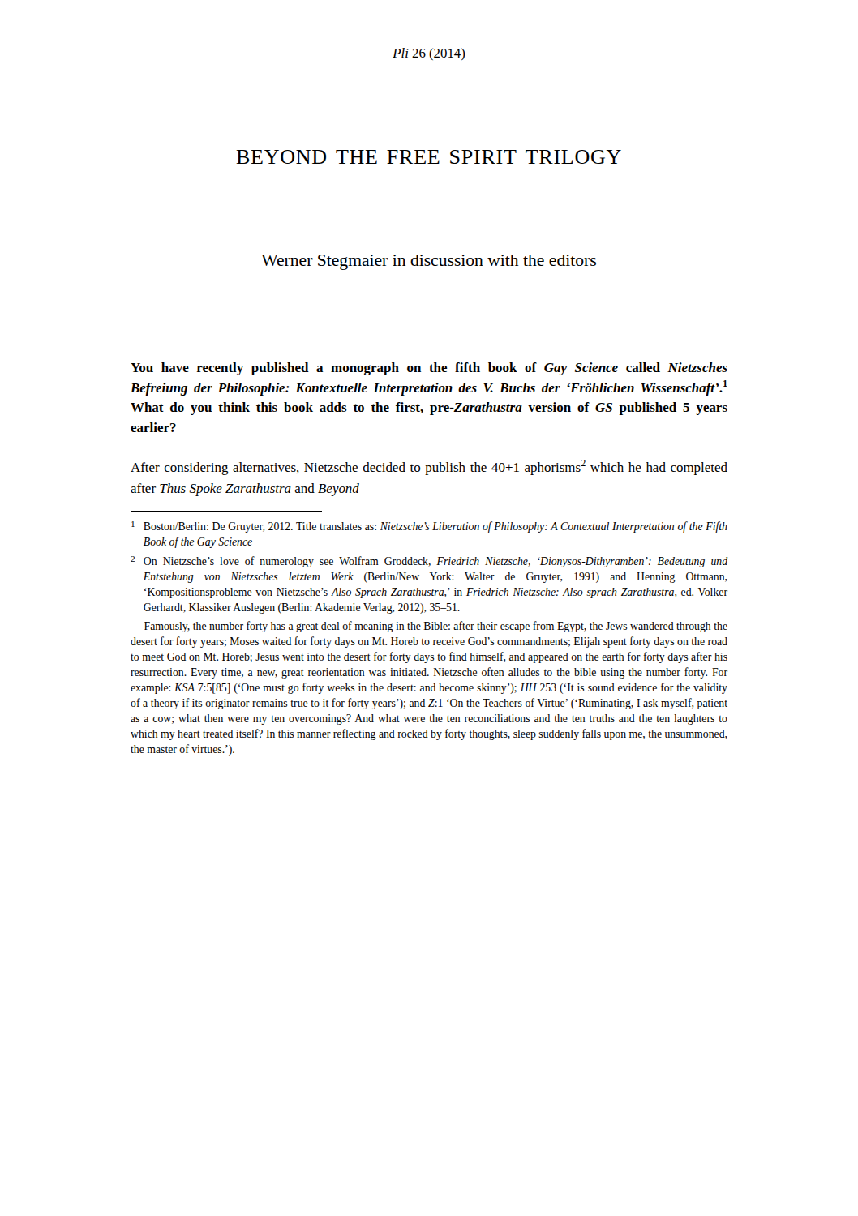Pli 26 (2014)
Beyond the Free Spirit Trilogy
Werner Stegmaier in discussion with the editors
You have recently published a monograph on the fifth book of Gay Science called Nietzsches Befreiung der Philosophie: Kontextuelle Interpretation des V. Buchs der ‘Fröhlichen Wissenschaft’.1 What do you think this book adds to the first, pre-Zarathustra version of GS published 5 years earlier?
After considering alternatives, Nietzsche decided to publish the 40+1 aphorisms2 which he had completed after Thus Spoke Zarathustra and Beyond
1 Boston/Berlin: De Gruyter, 2012. Title translates as: Nietzsche’s Liberation of Philosophy: A Contextual Interpretation of the Fifth Book of the Gay Science
2 On Nietzsche’s love of numerology see Wolfram Groddeck, Friedrich Nietzsche, ‘Dionysos-Dithyramben’: Bedeutung und Entstehung von Nietzsches letztem Werk (Berlin/New York: Walter de Gruyter, 1991) and Henning Ottmann, ‘Kompositionsprobleme von Nietzsche’s Also Sprach Zarathustra,’ in Friedrich Nietzsche: Also sprach Zarathustra, ed. Volker Gerhardt, Klassiker Auslegen (Berlin: Akademie Verlag, 2012), 35–51.
Famously, the number forty has a great deal of meaning in the Bible: after their escape from Egypt, the Jews wandered through the desert for forty years; Moses waited for forty days on Mt. Horeb to receive God’s commandments; Elijah spent forty days on the road to meet God on Mt. Horeb; Jesus went into the desert for forty days to find himself, and appeared on the earth for forty days after his resurrection. Every time, a new, great reorientation was initiated. Nietzsche often alludes to the bible using the number forty. For example: KSA 7:5[85] (‘One must go forty weeks in the desert: and become skinny’); HH 253 (‘It is sound evidence for the validity of a theory if its originator remains true to it for forty years’); and Z:1 ‘On the Teachers of Virtue’ (‘Ruminating, I ask myself, patient as a cow; what then were my ten overcomings? And what were the ten reconciliations and the ten truths and the ten laughters to which my heart treated itself? In this manner reflecting and rocked by forty thoughts, sleep suddenly falls upon me, the unsummoned, the master of virtues.’).